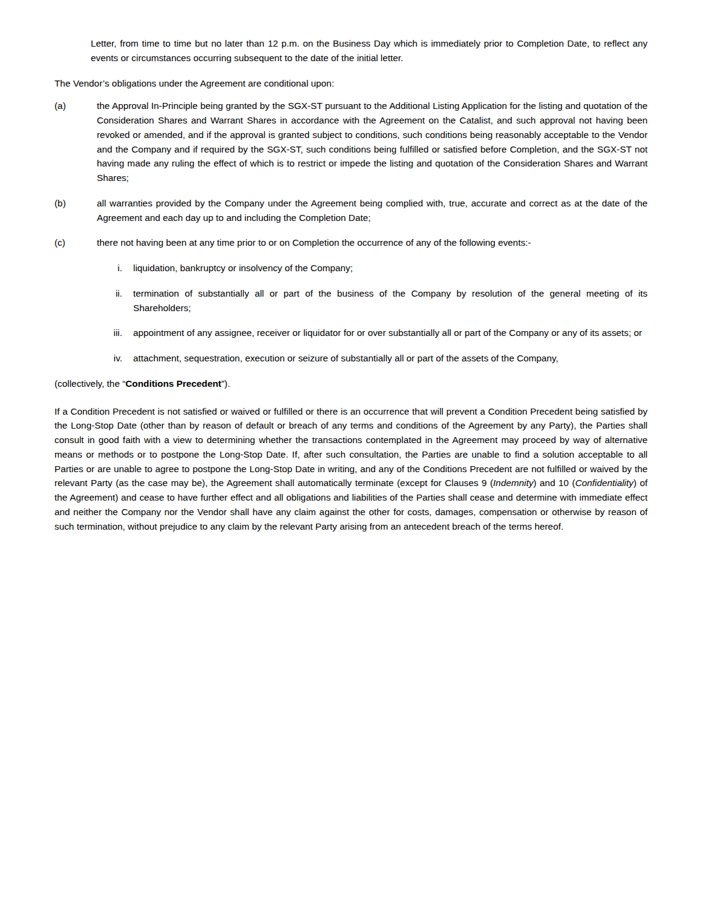Letter, from time to time but no later than 12 p.m. on the Business Day which is immediately prior to Completion Date, to reflect any events or circumstances occurring subsequent to the date of the initial letter.
The Vendor’s obligations under the Agreement are conditional upon:
(a)
the Approval In-Principle being granted by the SGX-ST pursuant to the Additional Listing Application for the listing and quotation of the Consideration Shares and Warrant Shares in accordance with the Agreement on the Catalist, and such approval not having been revoked or amended, and if the approval is granted subject to conditions, such conditions being reasonably acceptable to the Vendor and the Company and if required by the SGX-ST, such conditions being fulfilled or satisfied before Completion, and the SGX-ST not having made any ruling the effect of which is to restrict or impede the listing and quotation of the Consideration Shares and Warrant Shares;
(b)
all warranties provided by the Company under the Agreement being complied with, true, accurate and correct as at the date of the Agreement and each day up to and including the Completion Date;
(c)
there not having been at any time prior to or on Completion the occurrence of any of the following events:-
i.
liquidation, bankruptcy or insolvency of the Company;
ii.
termination of substantially all or part of the business of the Company by resolution of the general meeting of its Shareholders;
iii.
appointment of any assignee, receiver or liquidator for or over substantially all or part of the Company or any of its assets; or
iv.
attachment, sequestration, execution or seizure of substantially all or part of the assets of the Company,
(collectively, the “Conditions Precedent”).
If a Condition Precedent is not satisfied or waived or fulfilled or there is an occurrence that will prevent a Condition Precedent being satisfied by the Long-Stop Date (other than by reason of default or breach of any terms and conditions of the Agreement by any Party), the Parties shall consult in good faith with a view to determining whether the transactions contemplated in the Agreement may proceed by way of alternative means or methods or to postpone the Long-Stop Date. If, after such consultation, the Parties are unable to find a solution acceptable to all Parties or are unable to agree to postpone the Long-Stop Date in writing, and any of the Conditions Precedent are not fulfilled or waived by the relevant Party (as the case may be), the Agreement shall automatically terminate (except for Clauses 9 (Indemnity) and 10 (Confidentiality) of the Agreement) and cease to have further effect and all obligations and liabilities of the Parties shall cease and determine with immediate effect and neither the Company nor the Vendor shall have any claim against the other for costs, damages, compensation or otherwise by reason of such termination, without prejudice to any claim by the relevant Party arising from an antecedent breach of the terms hereof.